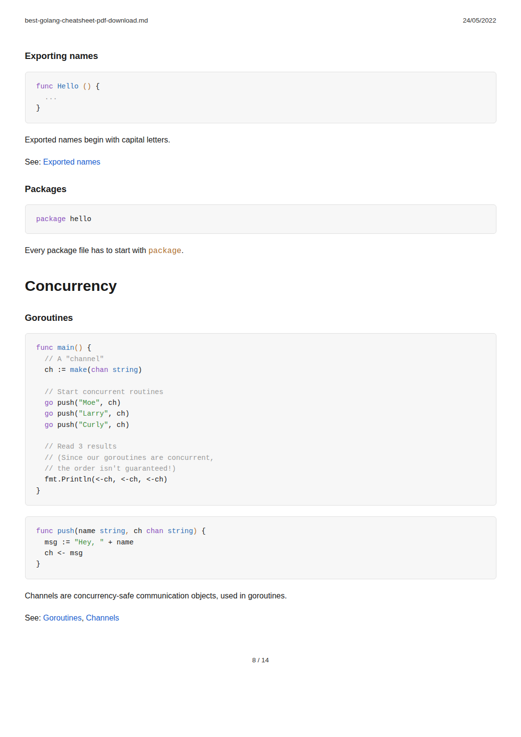best-golang-cheatsheet-pdf-download.md 24/05/2022
Exporting names
func Hello () {
  ...
}
Exported names begin with capital letters.
See: Exported names
Packages
package hello
Every package file has to start with package.
Concurrency
Goroutines
func main() {
  // A "channel"
  ch := make(chan string)

  // Start concurrent routines
  go push("Moe", ch)
  go push("Larry", ch)
  go push("Curly", ch)

  // Read 3 results
  // (Since our goroutines are concurrent,
  // the order isn't guaranteed!)
  fmt.Println(<-ch, <-ch, <-ch)
}
func push(name string, ch chan string) {
  msg := "Hey, " + name
  ch <- msg
}
Channels are concurrency-safe communication objects, used in goroutines.
See: Goroutines, Channels
8 / 14